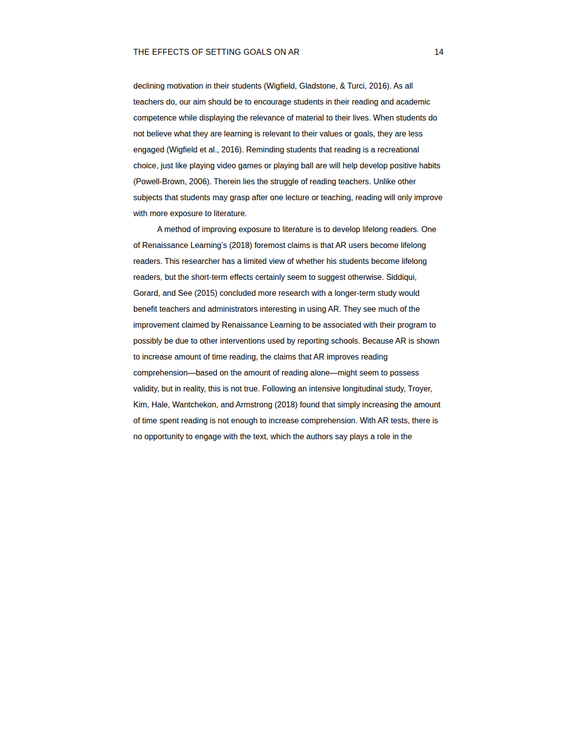The Effects of Setting Goals on AR 14
declining motivation in their students (Wigfield, Gladstone, & Turci, 2016). As all teachers do, our aim should be to encourage students in their reading and academic competence while displaying the relevance of material to their lives. When students do not believe what they are learning is relevant to their values or goals, they are less engaged (Wigfield et al., 2016). Reminding students that reading is a recreational choice, just like playing video games or playing ball are will help develop positive habits (Powell-Brown, 2006). Therein lies the struggle of reading teachers. Unlike other subjects that students may grasp after one lecture or teaching, reading will only improve with more exposure to literature.
A method of improving exposure to literature is to develop lifelong readers. One of Renaissance Learning’s (2018) foremost claims is that AR users become lifelong readers. This researcher has a limited view of whether his students become lifelong readers, but the short-term effects certainly seem to suggest otherwise. Siddiqui, Gorard, and See (2015) concluded more research with a longer-term study would benefit teachers and administrators interesting in using AR. They see much of the improvement claimed by Renaissance Learning to be associated with their program to possibly be due to other interventions used by reporting schools. Because AR is shown to increase amount of time reading, the claims that AR improves reading comprehension—based on the amount of reading alone—might seem to possess validity, but in reality, this is not true. Following an intensive longitudinal study, Troyer, Kim, Hale, Wantchekon, and Armstrong (2018) found that simply increasing the amount of time spent reading is not enough to increase comprehension. With AR tests, there is no opportunity to engage with the text, which the authors say plays a role in the